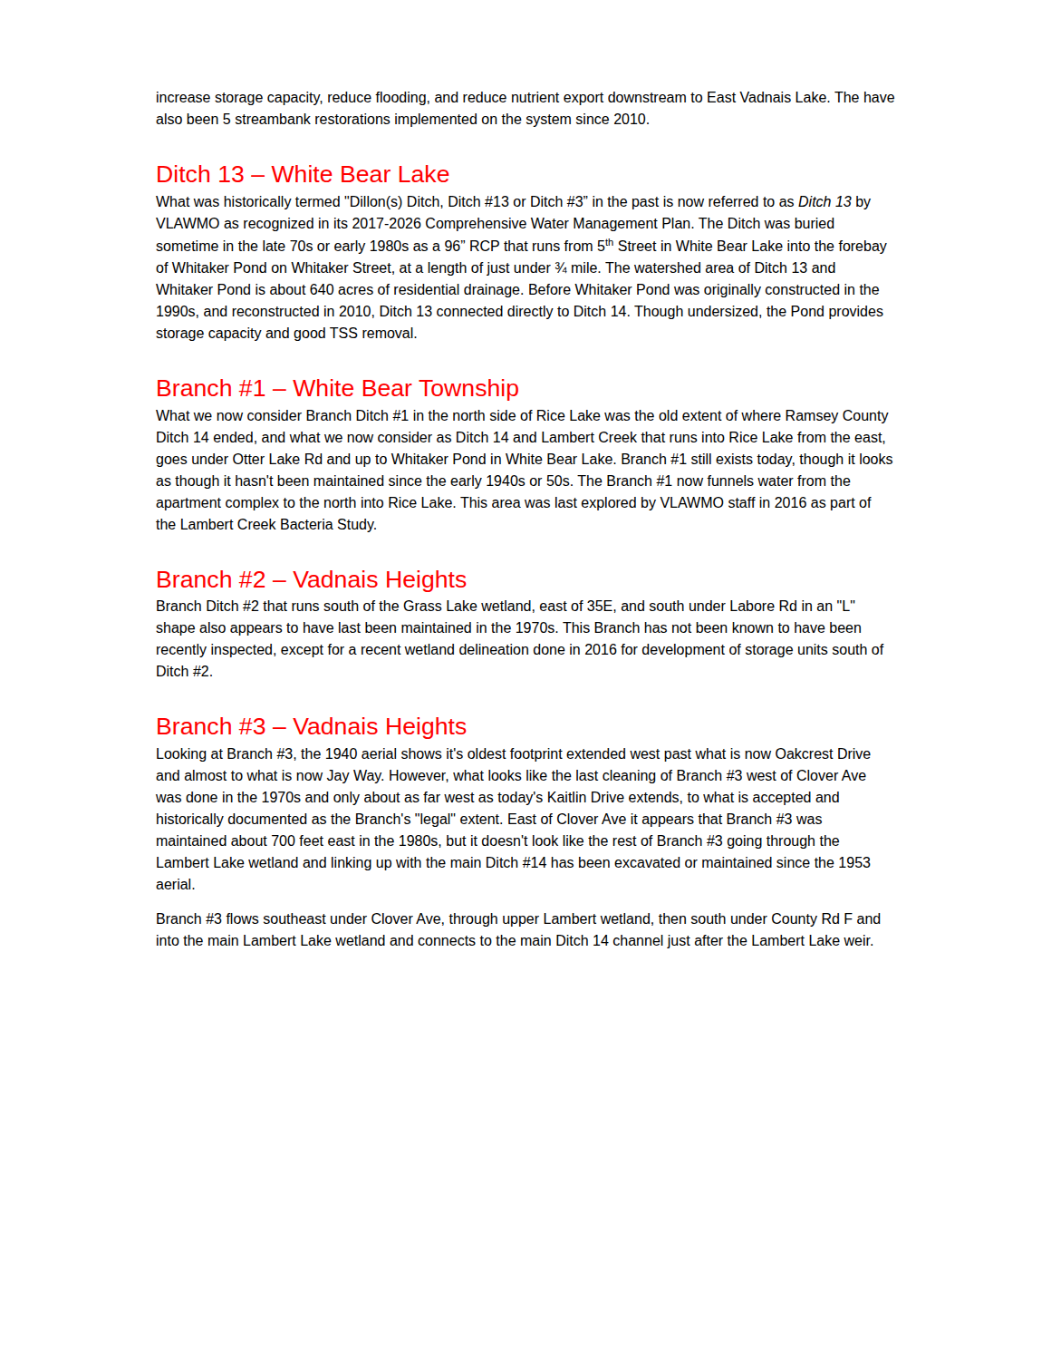increase storage capacity, reduce flooding, and reduce nutrient export downstream to East Vadnais Lake. The have also been 5 streambank restorations implemented on the system since 2010.
Ditch 13 – White Bear Lake
What was historically termed "Dillon(s) Ditch, Ditch #13 or Ditch #3” in the past is now referred to as Ditch 13 by VLAWMO as recognized in its 2017-2026 Comprehensive Water Management Plan. The Ditch was buried sometime in the late 70s or early 1980s as a 96” RCP that runs from 5th Street in White Bear Lake into the forebay of Whitaker Pond on Whitaker Street, at a length of just under ¾ mile. The watershed area of Ditch 13 and Whitaker Pond is about 640 acres of residential drainage. Before Whitaker Pond was originally constructed in the 1990s, and reconstructed in 2010, Ditch 13 connected directly to Ditch 14. Though undersized, the Pond provides storage capacity and good TSS removal.
Branch #1 – White Bear Township
What we now consider Branch Ditch #1 in the north side of Rice Lake was the old extent of where Ramsey County Ditch 14 ended, and what we now consider as Ditch 14 and Lambert Creek that runs into Rice Lake from the east, goes under Otter Lake Rd and up to Whitaker Pond in White Bear Lake. Branch #1 still exists today, though it looks as though it hasn't been maintained since the early 1940s or 50s. The Branch #1 now funnels water from the apartment complex to the north into Rice Lake. This area was last explored by VLAWMO staff in 2016 as part of the Lambert Creek Bacteria Study.
Branch #2 – Vadnais Heights
Branch Ditch #2 that runs south of the Grass Lake wetland, east of 35E, and south under Labore Rd in an "L" shape also appears to have last been maintained in the 1970s. This Branch has not been known to have been recently inspected, except for a recent wetland delineation done in 2016 for development of storage units south of Ditch #2.
Branch #3 – Vadnais Heights
Looking at Branch #3, the 1940 aerial shows it's oldest footprint extended west past what is now Oakcrest Drive and almost to what is now Jay Way. However, what looks like the last cleaning of Branch #3 west of Clover Ave was done in the 1970s and only about as far west as today's Kaitlin Drive extends, to what is accepted and historically documented as the Branch's "legal" extent. East of Clover Ave it appears that Branch #3 was maintained about 700 feet east in the 1980s, but it doesn't look like the rest of Branch #3 going through the Lambert Lake wetland and linking up with the main Ditch #14 has been excavated or maintained since the 1953 aerial.
Branch #3 flows southeast under Clover Ave, through upper Lambert wetland, then south under County Rd F and into the main Lambert Lake wetland and connects to the main Ditch 14 channel just after the Lambert Lake weir.